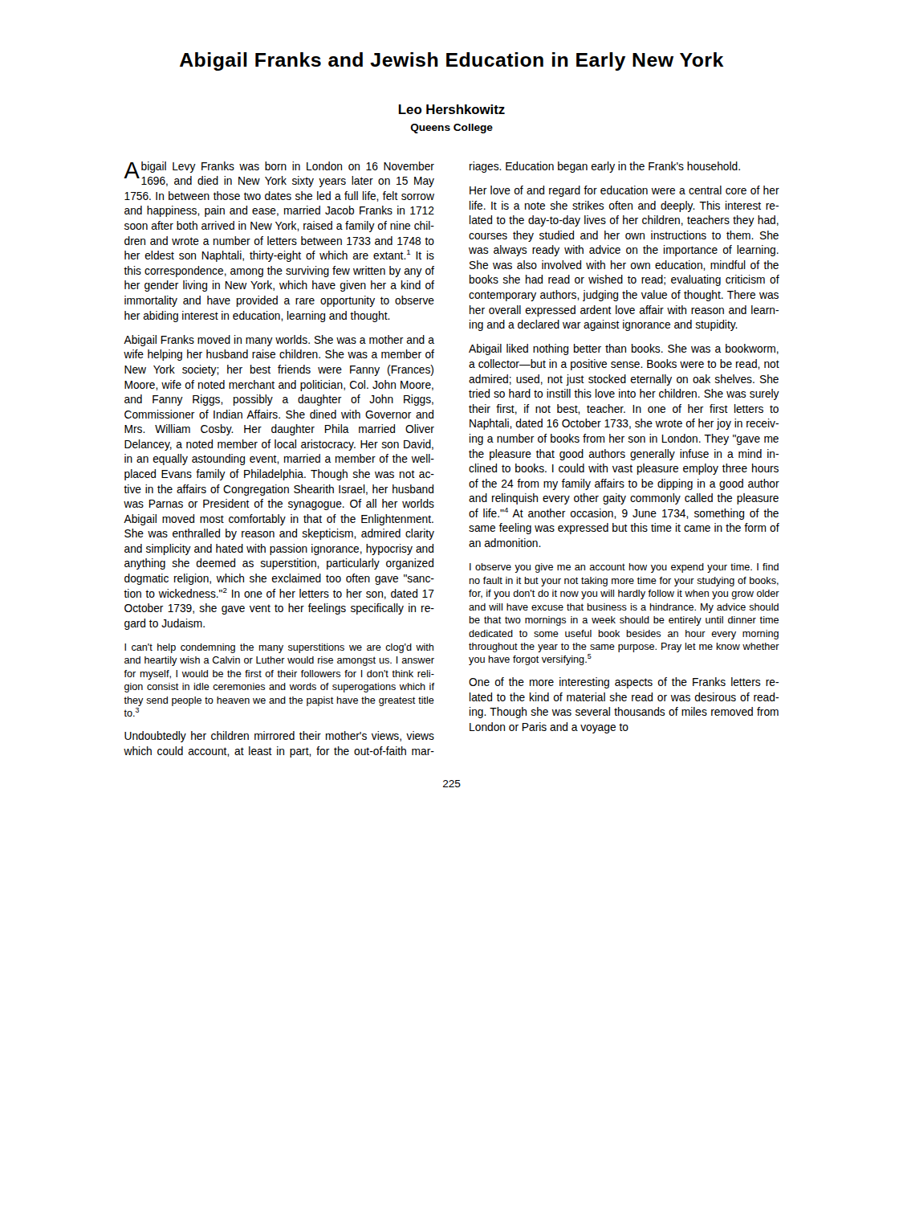Abigail Franks and Jewish Education in Early New York
Leo Hershkowitz
Queens College
Abigail Levy Franks was born in London on 16 November 1696, and died in New York sixty years later on 15 May 1756. In between those two dates she led a full life, felt sorrow and happiness, pain and ease, married Jacob Franks in 1712 soon after both arrived in New York, raised a family of nine children and wrote a number of letters between 1733 and 1748 to her eldest son Naphtali, thirty-eight of which are extant.1 It is this correspondence, among the surviving few written by any of her gender living in New York, which have given her a kind of immortality and have provided a rare opportunity to observe her abiding interest in education, learning and thought.
Abigail Franks moved in many worlds. She was a mother and a wife helping her husband raise children. She was a member of New York society; her best friends were Fanny (Frances) Moore, wife of noted merchant and politician, Col. John Moore, and Fanny Riggs, possibly a daughter of John Riggs, Commissioner of Indian Affairs. She dined with Governor and Mrs. William Cosby. Her daughter Phila married Oliver Delancey, a noted member of local aristocracy. Her son David, in an equally astounding event, married a member of the well-placed Evans family of Philadelphia. Though she was not active in the affairs of Congregation Shearith Israel, her husband was Parnas or President of the synagogue. Of all her worlds Abigail moved most comfortably in that of the Enlightenment. She was enthralled by reason and skepticism, admired clarity and simplicity and hated with passion ignorance, hypocrisy and anything she deemed as superstition, particularly organized dogmatic religion, which she exclaimed too often gave "sanction to wickedness."2 In one of her letters to her son, dated 17 October 1739, she gave vent to her feelings specifically in regard to Judaism.
I can't help condemning the many superstitions we are clog'd with and heartily wish a Calvin or Luther would rise amongst us. I answer for myself, I would be the first of their followers for I don't think religion consist in idle ceremonies and words of superogations which if they send people to heaven we and the papist have the greatest title to.3
Undoubtedly her children mirrored their mother's views, views which could account, at least in part, for the out-of-faith marriages. Education began early in the Frank's household.
Her love of and regard for education were a central core of her life. It is a note she strikes often and deeply. This interest related to the day-to-day lives of her children, teachers they had, courses they studied and her own instructions to them. She was always ready with advice on the importance of learning. She was also involved with her own education, mindful of the books she had read or wished to read; evaluating criticism of contemporary authors, judging the value of thought. There was her overall expressed ardent love affair with reason and learning and a declared war against ignorance and stupidity.
Abigail liked nothing better than books. She was a bookworm, a collector—but in a positive sense. Books were to be read, not admired; used, not just stocked eternally on oak shelves. She tried so hard to instill this love into her children. She was surely their first, if not best, teacher. In one of her first letters to Naphtali, dated 16 October 1733, she wrote of her joy in receiving a number of books from her son in London. They "gave me the pleasure that good authors generally infuse in a mind inclined to books. I could with vast pleasure employ three hours of the 24 from my family affairs to be dipping in a good author and relinquish every other gaity commonly called the pleasure of life."4 At another occasion, 9 June 1734, something of the same feeling was expressed but this time it came in the form of an admonition.
I observe you give me an account how you expend your time. I find no fault in it but your not taking more time for your studying of books, for, if you don't do it now you will hardly follow it when you grow older and will have excuse that business is a hindrance. My advice should be that two mornings in a week should be entirely until dinner time dedicated to some useful book besides an hour every morning throughout the year to the same purpose. Pray let me know whether you have forgot versifying.5
One of the more interesting aspects of the Franks letters related to the kind of material she read or was desirous of reading. Though she was several thousands of miles removed from London or Paris and a voyage to
225